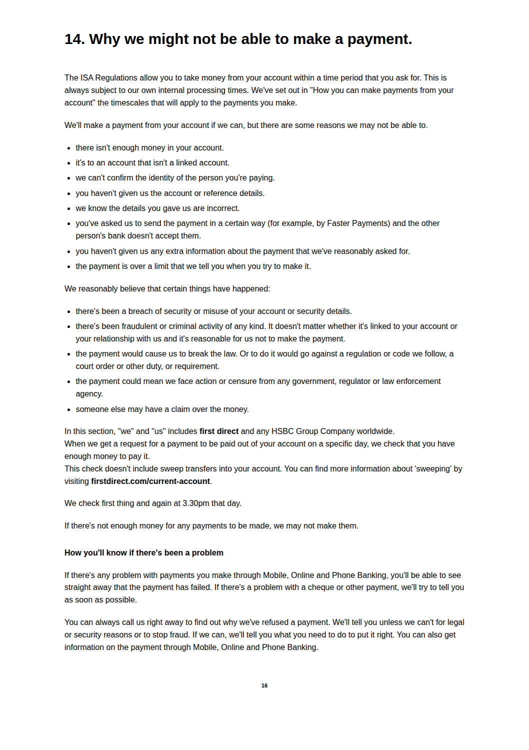14. Why we might not be able to make a payment.
The ISA Regulations allow you to take money from your account within a time period that you ask for. This is always subject to our own internal processing times. We've set out in "How you can make payments from your account" the timescales that will apply to the payments you make.
We'll make a payment from your account if we can, but there are some reasons we may not be able to.
there isn't enough money in your account.
it's to an account that isn't a linked account.
we can't confirm the identity of the person you're paying.
you haven't given us the account or reference details.
we know the details you gave us are incorrect.
you've asked us to send the payment in a certain way (for example, by Faster Payments) and the other person's bank doesn't accept them.
you haven't given us any extra information about the payment that we've reasonably asked for.
the payment is over a limit that we tell you when you try to make it.
We reasonably believe that certain things have happened:
there's been a breach of security or misuse of your account or security details.
there's been fraudulent or criminal activity of any kind. It doesn't matter whether it's linked to your account or your relationship with us and it's reasonable for us not to make the payment.
the payment would cause us to break the law. Or to do it would go against a regulation or code we follow, a court order or other duty, or requirement.
the payment could mean we face action or censure from any government, regulator or law enforcement agency.
someone else may have a claim over the money.
In this section, "we" and "us" includes first direct and any HSBC Group Company worldwide.
When we get a request for a payment to be paid out of your account on a specific day, we check that you have enough money to pay it.
This check doesn't include sweep transfers into your account. You can find more information about 'sweeping' by visiting firstdirect.com/current-account.
We check first thing and again at 3.30pm that day.
If there's not enough money for any payments to be made, we may not make them.
How you'll know if there's been a problem
If there's any problem with payments you make through Mobile, Online and Phone Banking, you'll be able to see straight away that the payment has failed. If there's a problem with a cheque or other payment, we'll try to tell you as soon as possible.
You can always call us right away to find out why we've refused a payment. We'll tell you unless we can't for legal or security reasons or to stop fraud. If we can, we'll tell you what you need to do to put it right. You can also get information on the payment through Mobile, Online and Phone Banking.
16